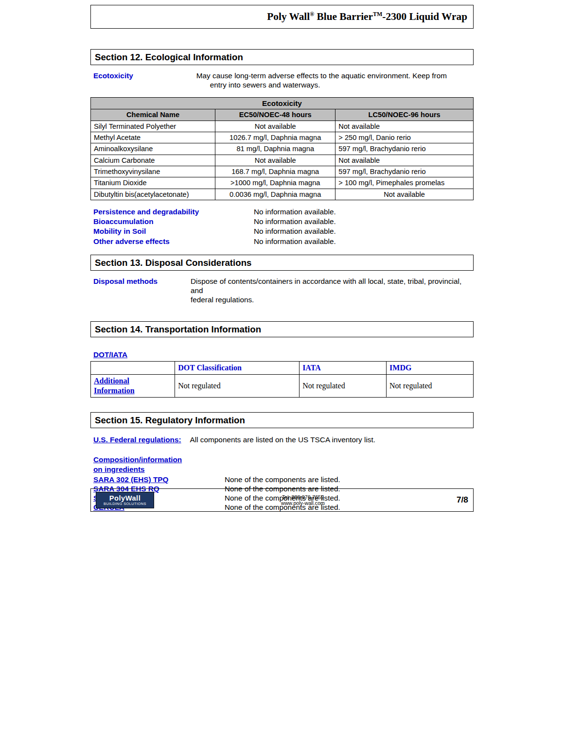Poly Wall® Blue BarrierTM-2300 Liquid Wrap
Section 12. Ecological Information
Ecotoxicity
May cause long-term adverse effects to the aquatic environment. Keep from
entry into sewers and waterways.
| Ecotoxicity |
| --- |
| Chemical Name | EC50/NOEC-48 hours | LC50/NOEC-96 hours |
| Silyl Terminated Polyether | Not available | Not available |
| Methyl Acetate | 1026.7 mg/l, Daphnia magna | > 250 mg/l, Danio rerio |
| Aminoalkoxysilane | 81 mg/l, Daphnia magna | 597 mg/l, Brachydanio rerio |
| Calcium Carbonate | Not available | Not available |
| Trimethoxyvinysilane | 168.7 mg/l, Daphnia magna | 597 mg/l, Brachydanio rerio |
| Titanium Dioxide | >1000 mg/l, Daphnia magna | > 100 mg/l, Pimephales promelas |
| Dibutyltin bis(acetylacetonate) | 0.0036 mg/l, Daphnia magna | Not available |
Persistence and degradability
No information available.
Bioaccumulation
No information available.
Mobility in Soil
No information available.
Other adverse effects
No information available.
Section 13. Disposal Considerations
Disposal methods
Dispose of contents/containers in accordance with all local, state, tribal, provincial, and
federal regulations.
Section 14. Transportation Information
DOT/IATA
| | DOT Classification | IATA | IMDG |
| Additional Information | Not regulated | Not regulated | Not regulated |
Section 15. Regulatory Information
U.S. Federal regulations: All components are listed on the US TSCA inventory list.
Composition/information on ingredients
SARA 302 (EHS) TPQ
None of the components are listed.
SARA 304 EHS RQ
None of the components are listed.
SARA 313
None of the components are listed.
CERCLA
None of the components are listed.
PolyWall
BUILDING SOLUTIONS
Tel: 888-976-7659
www.poly-wall.com
7/8